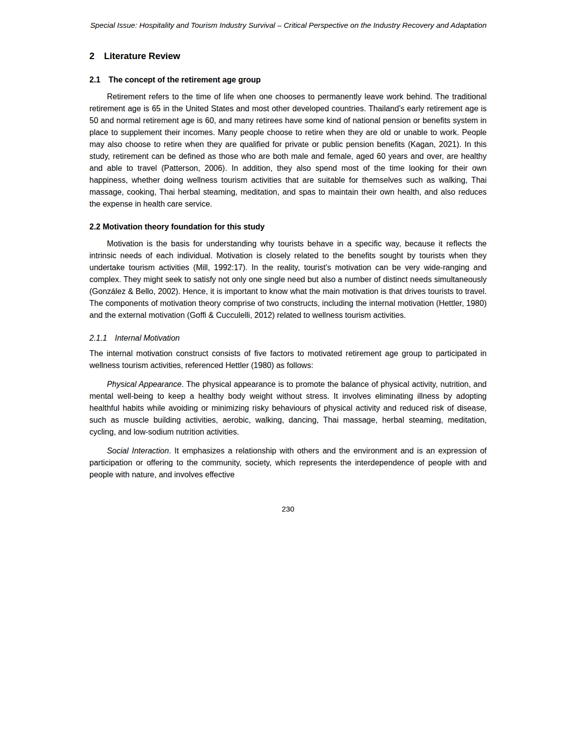Special Issue: Hospitality and Tourism Industry Survival – Critical Perspective on the Industry Recovery and Adaptation
2 Literature Review
2.1 The concept of the retirement age group
Retirement refers to the time of life when one chooses to permanently leave work behind. The traditional retirement age is 65 in the United States and most other developed countries. Thailand's early retirement age is 50 and normal retirement age is 60, and many retirees have some kind of national pension or benefits system in place to supplement their incomes. Many people choose to retire when they are old or unable to work. People may also choose to retire when they are qualified for private or public pension benefits (Kagan, 2021). In this study, retirement can be defined as those who are both male and female, aged 60 years and over, are healthy and able to travel (Patterson, 2006). In addition, they also spend most of the time looking for their own happiness, whether doing wellness tourism activities that are suitable for themselves such as walking, Thai massage, cooking, Thai herbal steaming, meditation, and spas to maintain their own health, and also reduces the expense in health care service.
2.2 Motivation theory foundation for this study
Motivation is the basis for understanding why tourists behave in a specific way, because it reflects the intrinsic needs of each individual. Motivation is closely related to the benefits sought by tourists when they undertake tourism activities (Mill, 1992:17). In the reality, tourist's motivation can be very wide-ranging and complex. They might seek to satisfy not only one single need but also a number of distinct needs simultaneously (González & Bello, 2002). Hence, it is important to know what the main motivation is that drives tourists to travel. The components of motivation theory comprise of two constructs, including the internal motivation (Hettler, 1980) and the external motivation (Goffi & Cucculelli, 2012) related to wellness tourism activities.
2.1.1 Internal Motivation
The internal motivation construct consists of five factors to motivated retirement age group to participated in wellness tourism activities, referenced Hettler (1980) as follows:
Physical Appearance. The physical appearance is to promote the balance of physical activity, nutrition, and mental well-being to keep a healthy body weight without stress. It involves eliminating illness by adopting healthful habits while avoiding or minimizing risky behaviours of physical activity and reduced risk of disease, such as muscle building activities, aerobic, walking, dancing, Thai massage, herbal steaming, meditation, cycling, and low-sodium nutrition activities.
Social Interaction. It emphasizes a relationship with others and the environment and is an expression of participation or offering to the community, society, which represents the interdependence of people with and people with nature, and involves effective
230